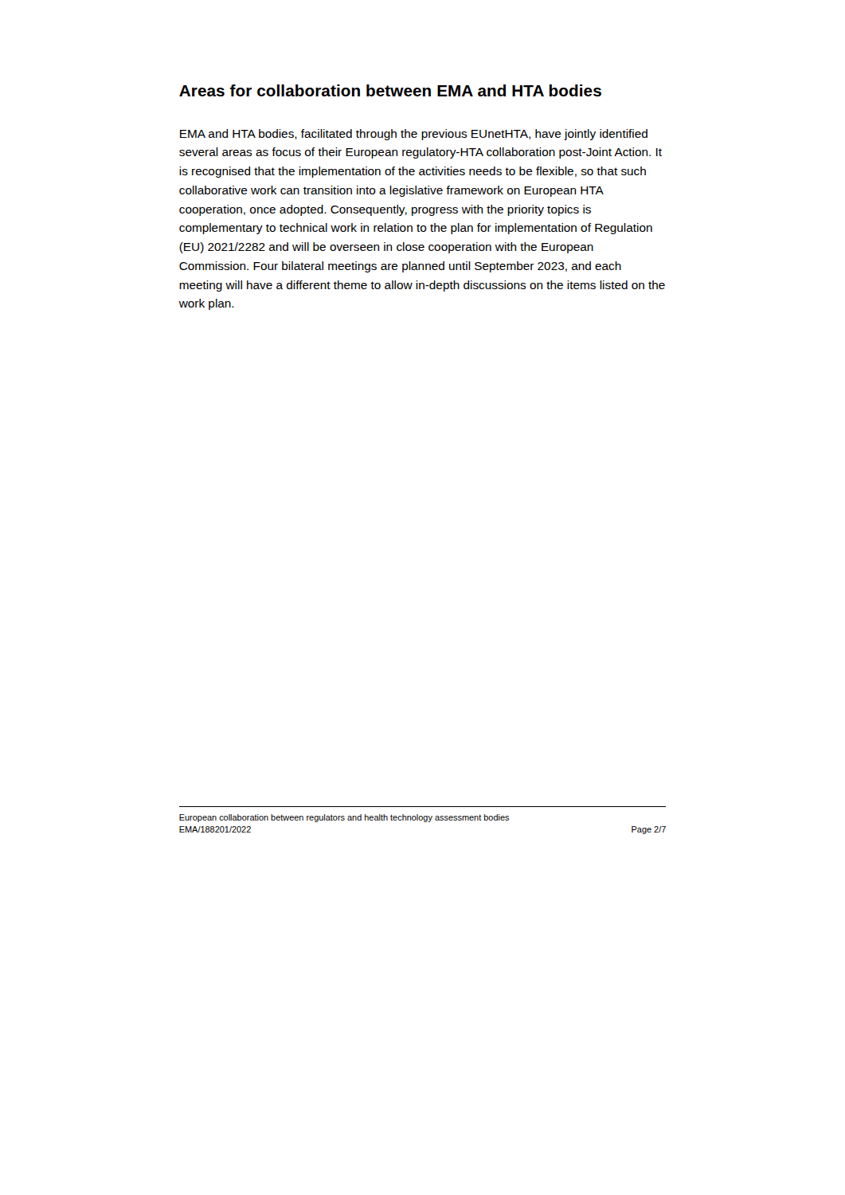Areas for collaboration between EMA and HTA bodies
EMA and HTA bodies, facilitated through the previous EUnetHTA, have jointly identified several areas as focus of their European regulatory-HTA collaboration post-Joint Action. It is recognised that the implementation of the activities needs to be flexible, so that such collaborative work can transition into a legislative framework on European HTA cooperation, once adopted. Consequently, progress with the priority topics is complementary to technical work in relation to the plan for implementation of Regulation (EU) 2021/2282 and will be overseen in close cooperation with the European Commission. Four bilateral meetings are planned until September 2023, and each meeting will have a different theme to allow in-depth discussions on the items listed on the work plan.
European collaboration between regulators and health technology assessment bodies
EMA/188201/2022
Page 2/7